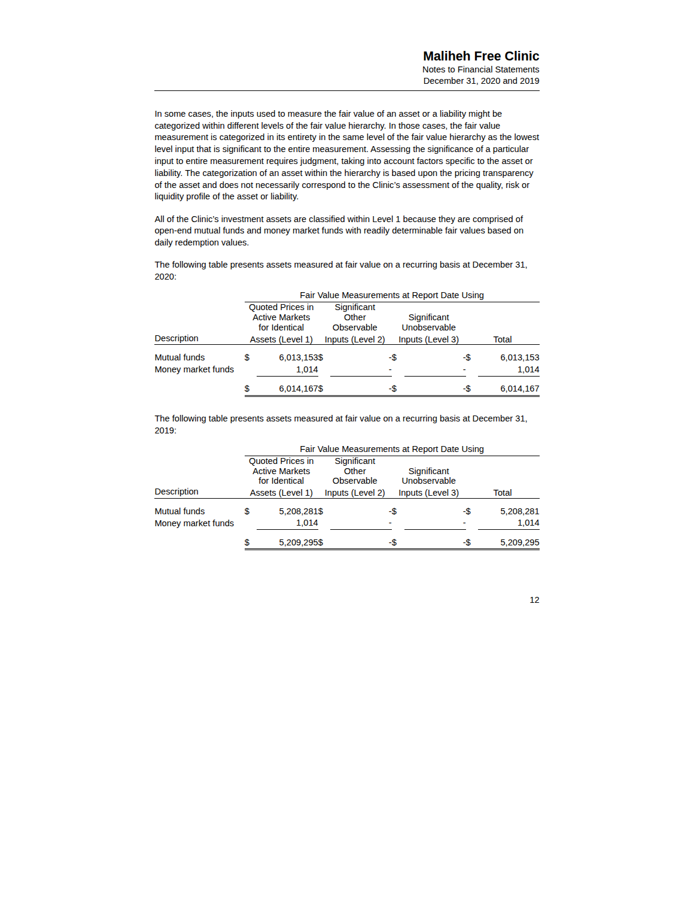Maliheh Free Clinic
Notes to Financial Statements
December 31, 2020 and 2019
In some cases, the inputs used to measure the fair value of an asset or a liability might be categorized within different levels of the fair value hierarchy. In those cases, the fair value measurement is categorized in its entirety in the same level of the fair value hierarchy as the lowest level input that is significant to the entire measurement. Assessing the significance of a particular input to entire measurement requires judgment, taking into account factors specific to the asset or liability. The categorization of an asset within the hierarchy is based upon the pricing transparency of the asset and does not necessarily correspond to the Clinic’s assessment of the quality, risk or liquidity profile of the asset or liability.
All of the Clinic’s investment assets are classified within Level 1 because they are comprised of open-end mutual funds and money market funds with readily determinable fair values based on daily redemption values.
The following table presents assets measured at fair value on a recurring basis at December 31, 2020:
| | Fair Value Measurements at Report Date Using |
| | Quoted Prices in | Significant | | |
| | Active Markets | Other | Significant | |
| | for Identical | Observable | Unobservable | |
| Description | Assets (Level 1) | Inputs (Level 2) | Inputs (Level 3) | Total |
| Mutual funds | $ | 6,013,153 | $ | - | $ | - | $ | 6,013,153 |
| Money market funds | | 1,014 | | - | | - | | 1,014 |
| | $ | 6,014,167 | $ | - | $ | - | $ | 6,014,167 |
The following table presents assets measured at fair value on a recurring basis at December 31, 2019:
| | Fair Value Measurements at Report Date Using |
| | Quoted Prices in | Significant | | |
| | Active Markets | Other | Significant | |
| | for Identical | Observable | Unobservable | |
| Description | Assets (Level 1) | Inputs (Level 2) | Inputs (Level 3) | Total |
| Mutual funds | $ | 5,208,281 | $ | - | $ | - | $ | 5,208,281 |
| Money market funds | | 1,014 | | - | | - | | 1,014 |
| | $ | 5,209,295 | $ | - | $ | - | $ | 5,209,295 |
12